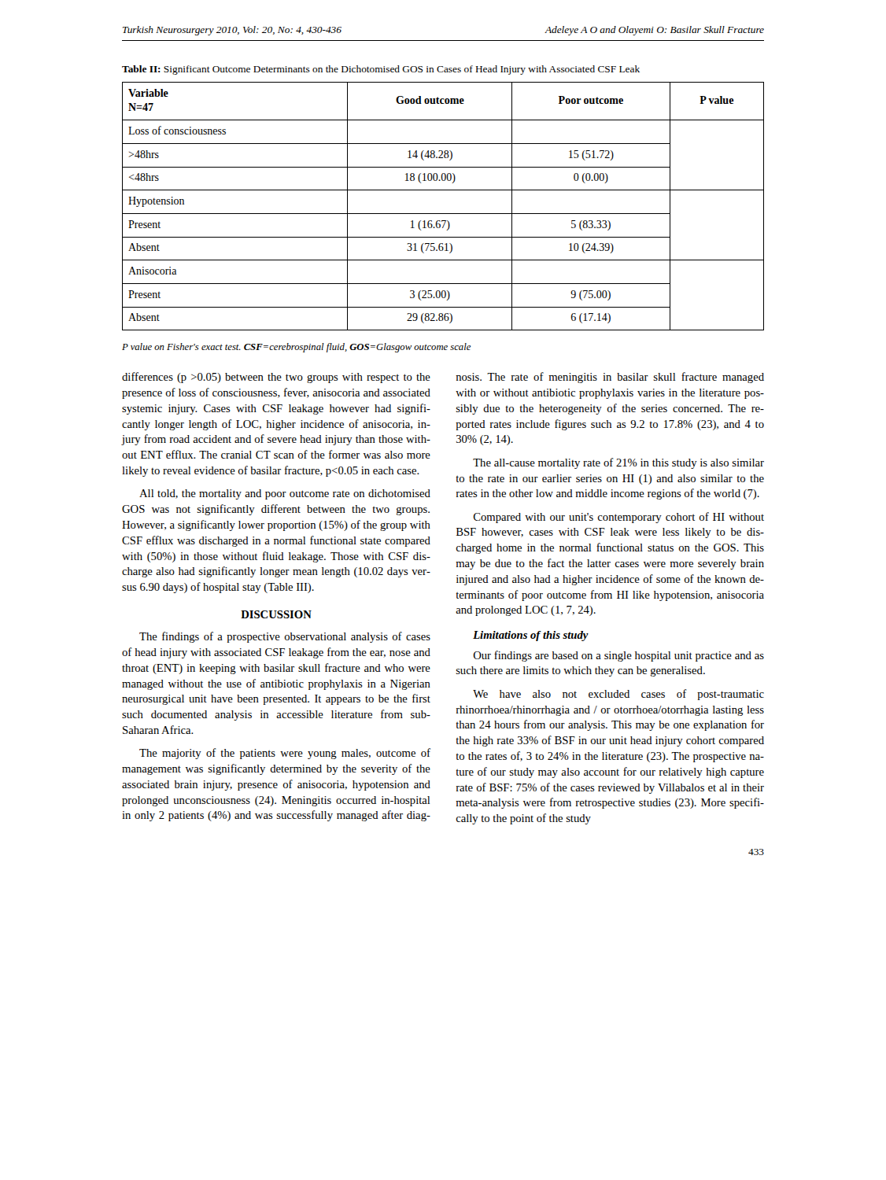Turkish Neurosurgery 2010, Vol: 20, No: 4, 430-436 Adeleye A O and Olayemi O: Basilar Skull Fracture
Table II: Significant Outcome Determinants on the Dichotomised GOS in Cases of Head Injury with Associated CSF Leak
| Variable N=47 | Good outcome | Poor outcome | P value |
| --- | --- | --- | --- |
| Loss of consciousness | | | |
| >48hrs | 14 (48.28) | 15 (51.72) |
| <48hrs | 18 (100.00) | 0 (0.00) |
| Hypotension | | | |
| Present | 1 (16.67) | 5 (83.33) |
| Absent | 31 (75.61) | 10 (24.39) |
| Anisocoria | | | |
| Present | 3 (25.00) | 9 (75.00) |
| Absent | 29 (82.86) | 6 (17.14) |
P value on Fisher's exact test. CSF=cerebrospinal fluid, GOS=Glasgow outcome scale
differences (p >0.05) between the two groups with respect to the presence of loss of consciousness, fever, anisocoria and associated systemic injury. Cases with CSF leakage however had significantly longer length of LOC, higher incidence of anisocoria, injury from road accident and of severe head injury than those without ENT efflux. The cranial CT scan of the former was also more likely to reveal evidence of basilar fracture, p<0.05 in each case.
All told, the mortality and poor outcome rate on dichotomised GOS was not significantly different between the two groups. However, a significantly lower proportion (15%) of the group with CSF efflux was discharged in a normal functional state compared with (50%) in those without fluid leakage. Those with CSF discharge also had significantly longer mean length (10.02 days versus 6.90 days) of hospital stay (Table III).
Discussion
The findings of a prospective observational analysis of cases of head injury with associated CSF leakage from the ear, nose and throat (ENT) in keeping with basilar skull fracture and who were managed without the use of antibiotic prophylaxis in a Nigerian neurosurgical unit have been presented. It appears to be the first such documented analysis in accessible literature from sub-Saharan Africa.
The majority of the patients were young males, outcome of management was significantly determined by the severity of the associated brain injury, presence of anisocoria, hypotension and prolonged unconsciousness (24). Meningitis occurred in-hospital in only 2 patients (4%) and was successfully managed after diagnosis. The rate of meningitis in basilar skull fracture managed with or without antibiotic prophylaxis varies in the literature possibly due to the heterogeneity of the series concerned. The reported rates include figures such as 9.2 to 17.8% (23), and 4 to 30% (2, 14).
The all-cause mortality rate of 21% in this study is also similar to the rate in our earlier series on HI (1) and also similar to the rates in the other low and middle income regions of the world (7).
Compared with our unit's contemporary cohort of HI without BSF however, cases with CSF leak were less likely to be discharged home in the normal functional status on the GOS. This may be due to the fact the latter cases were more severely brain injured and also had a higher incidence of some of the known determinants of poor outcome from HI like hypotension, anisocoria and prolonged LOC (1, 7, 24).
Limitations of this study
Our findings are based on a single hospital unit practice and as such there are limits to which they can be generalised.
We have also not excluded cases of post-traumatic rhinorrhoea/rhinorrhagia and / or otorrhoea/otorrhagia lasting less than 24 hours from our analysis. This may be one explanation for the high rate 33% of BSF in our unit head injury cohort compared to the rates of, 3 to 24% in the literature (23). The prospective nature of our study may also account for our relatively high capture rate of BSF: 75% of the cases reviewed by Villabalos et al in their meta-analysis were from retrospective studies (23). More specifically to the point of the study
433